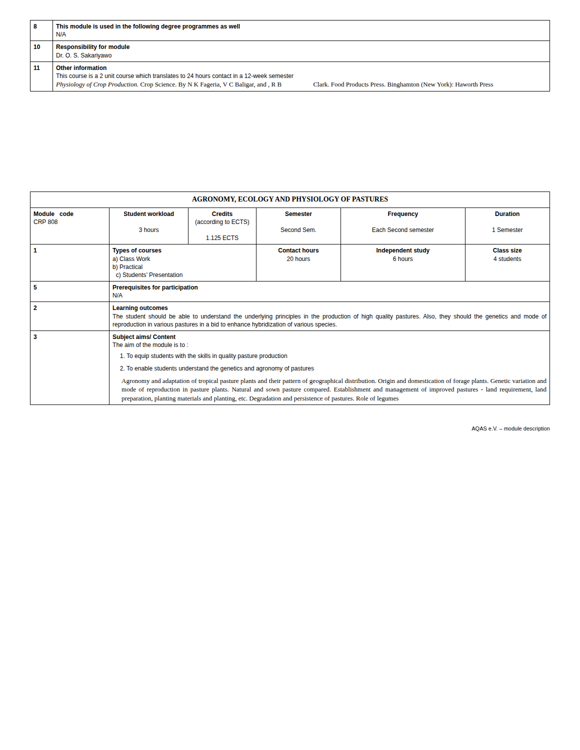| 8 | This module is used in the following degree programmes as well N/A |
| 10 | Responsibility for module Dr. O. S. Sakariyawo |
| 11 | Other information This course is a 2 unit course which translates to 24 hours contact in a 12-week semester Physiology of Crop Production. Crop Science. By N K Fageria, V C Baligar, and , R B Clark. Food Products Press. Binghamton (New York): Haworth Press |
| AGRONOMY, ECOLOGY AND PHYSIOLOGY OF PASTURES |
| Module code CRP 808 | Student workload 3 hours | Credits (according to ECTS) 1.125 ECTS | Semester Second Sem. | Frequency Each Second semester | Duration 1 Semester |
| 1 | Types of courses a) Class Work b) Practical c) Students’ Presentation | Contact hours 20 hours | Independent study 6 hours | Class size 4 students |
| 5 | Prerequisites for participation N/A |
| 2 | Learning outcomes The student should be able to understand the underlying principles in the production of high quality pastures. Also, they should the genetics and mode of reproduction in various pastures in a bid to enhance hybridization of various species. |
| 3 | Subject aims/ Content The aim of the module is to : To equip students with the skills in quality pasture production To enable students understand the genetics and agronomy of pastures Agronomy and adaptation of tropical pasture plants and their pattern of geographical distribution. Origin and domestication of forage plants. Genetic variation and mode of reproduction in pasture plants. Natural and sown pasture compared. Establishment and management of improved pastures - land requirement, land preparation, planting materials and planting, etc. Degradation and persistence of pastures. Role of legumes |
AQAS e.V. – module description